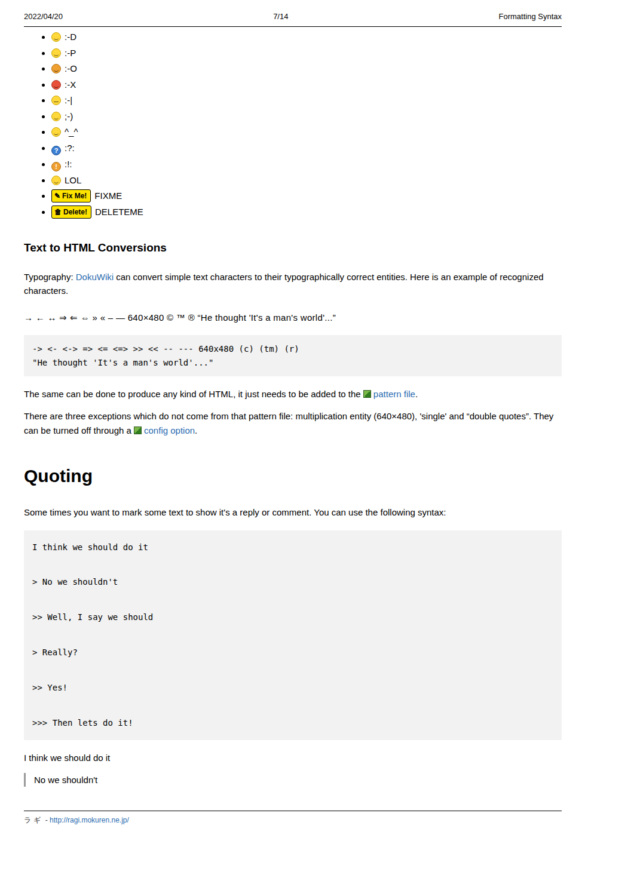2022/04/20
7/14
Formatting Syntax
:-D
:-P
:-O
:-X
:-|
;-)
^_^
?:?:
!:!:
LOL
✎Fix Me!FIXME
🗑Delete!DELETEME
Text to HTML Conversions
Typography: DokuWiki can convert simple text characters to their typographically correct entities. Here is an example of recognized characters.
→ ← ↔ ⇒ ⇐ ⇔ » « – — 640×480 © ™ ® “He thought 'It's a man's world'...”
-> <- <-> => <= <=> >> << -- --- 640x480 (c) (tm) (r)
"He thought 'It's a man's world'..."
The same can be done to produce any kind of HTML, it just needs to be added to the pattern file.
There are three exceptions which do not come from that pattern file: multiplication entity (640×480), 'single' and “double quotes”. They can be turned off through a config option.
Quoting
Some times you want to mark some text to show it's a reply or comment. You can use the following syntax:
I think we should do it

> No we shouldn't

>> Well, I say we should

> Really?

>> Yes!

>>> Then lets do it!
I think we should do it
No we shouldn't
ラギ - http://ragi.mokuren.ne.jp/